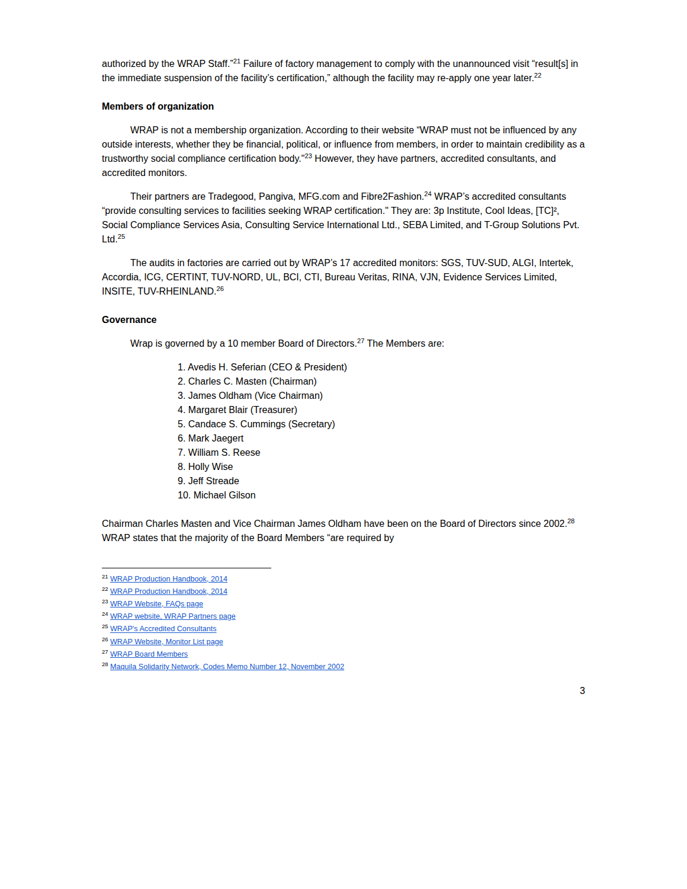authorized by the WRAP Staff.”21 Failure of factory management to comply with the unannounced visit “result[s] in the immediate suspension of the facility’s certification,” although the facility may re-apply one year later.22
Members of organization
WRAP is not a membership organization. According to their website “WRAP must not be influenced by any outside interests, whether they be financial, political, or influence from members, in order to maintain credibility as a trustworthy social compliance certification body."23 However, they have partners, accredited consultants, and accredited monitors.
Their partners are Tradegood, Pangiva, MFG.com and Fibre2Fashion.24 WRAP’s accredited consultants “provide consulting services to facilities seeking WRAP certification." They are: 3p Institute, Cool Ideas, [TC]², Social Compliance Services Asia, Consulting Service International Ltd., SEBA Limited, and T-Group Solutions Pvt. Ltd.25
The audits in factories are carried out by WRAP’s 17 accredited monitors: SGS, TUV-SUD, ALGI, Intertek, Accordia, ICG, CERTINT, TUV-NORD, UL, BCI, CTI, Bureau Veritas, RINA, VJN, Evidence Services Limited, INSITE, TUV-RHEINLAND.26
Governance
Wrap is governed by a 10 member Board of Directors.27 The Members are:
Avedis H. Seferian (CEO & President)
Charles C. Masten (Chairman)
James Oldham (Vice Chairman)
Margaret Blair (Treasurer)
Candace S. Cummings (Secretary)
Mark Jaegert
William S. Reese
Holly Wise
Jeff Streade
Michael Gilson
Chairman Charles Masten and Vice Chairman James Oldham have been on the Board of Directors since 2002.28 WRAP states that the majority of the Board Members “are required by
21 WRAP Production Handbook, 2014
22 WRAP Production Handbook, 2014
23 WRAP Website, FAQs page
24 WRAP website, WRAP Partners page
25 WRAP's Accredited Consultants
26 WRAP Website, Monitor List page
27 WRAP Board Members
28 Maquila Solidarity Network, Codes Memo Number 12, November 2002
3